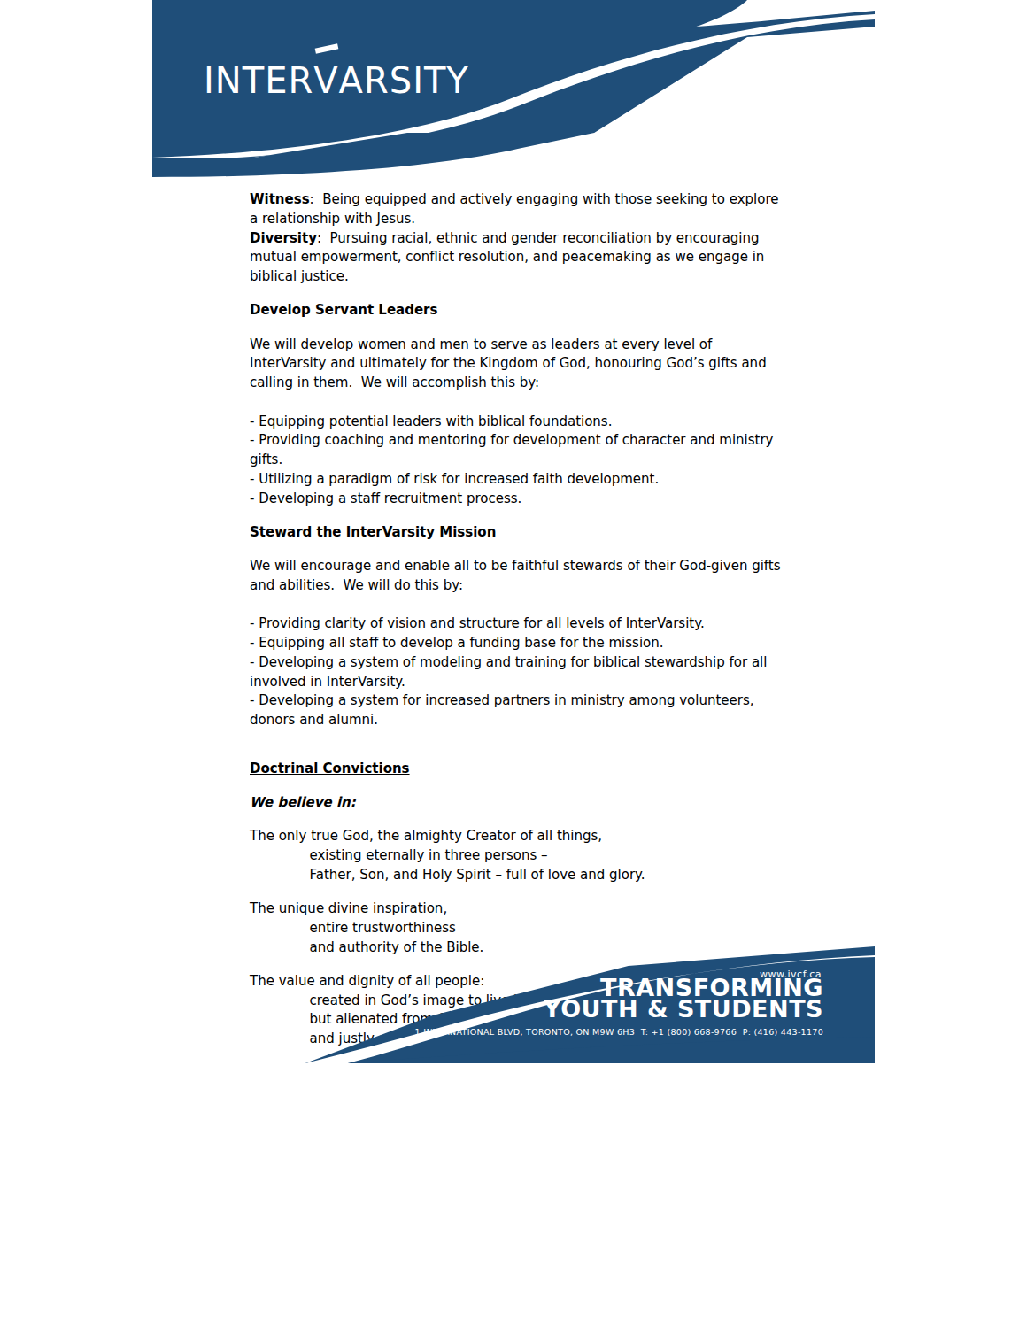INTERVARSITY
Witness: Being equipped and actively engaging with those seeking to explore a relationship with Jesus.
Diversity: Pursuing racial, ethnic and gender reconciliation by encouraging mutual empowerment, conflict resolution, and peacemaking as we engage in biblical justice.
Develop Servant Leaders
We will develop women and men to serve as leaders at every level of InterVarsity and ultimately for the Kingdom of God, honouring God’s gifts and calling in them. We will accomplish this by:
- Equipping potential leaders with biblical foundations.
- Providing coaching and mentoring for development of character and ministry gifts.
- Utilizing a paradigm of risk for increased faith development.
- Developing a staff recruitment process.
Steward the InterVarsity Mission
We will encourage and enable all to be faithful stewards of their God-given gifts and abilities. We will do this by:
- Providing clarity of vision and structure for all levels of InterVarsity.
- Equipping all staff to develop a funding base for the mission.
- Developing a system of modeling and training for biblical stewardship for all involved in InterVarsity.
- Developing a system for increased partners in ministry among volunteers, donors and alumni.
Doctrinal Convictions
We believe in:
The only true God, the almighty Creator of all things,
existing eternally in three persons –
Father, Son, and Holy Spirit – full of love and glory.
The unique divine inspiration,
entire trustworthiness
and authority of the Bible.
The value and dignity of all people:
created in God’s image to live in love and holiness,
but alienated from God and each other because of our sin and guilt,
and justly subject to God’s wrath.
www.ivcf.ca
TRANSFORMING YOUTH & STUDENTS
1 INTERNATIONAL BLVD, TORONTO, ON M9W 6H3 T: +1 (800) 668-9766 P: (416) 443-1170